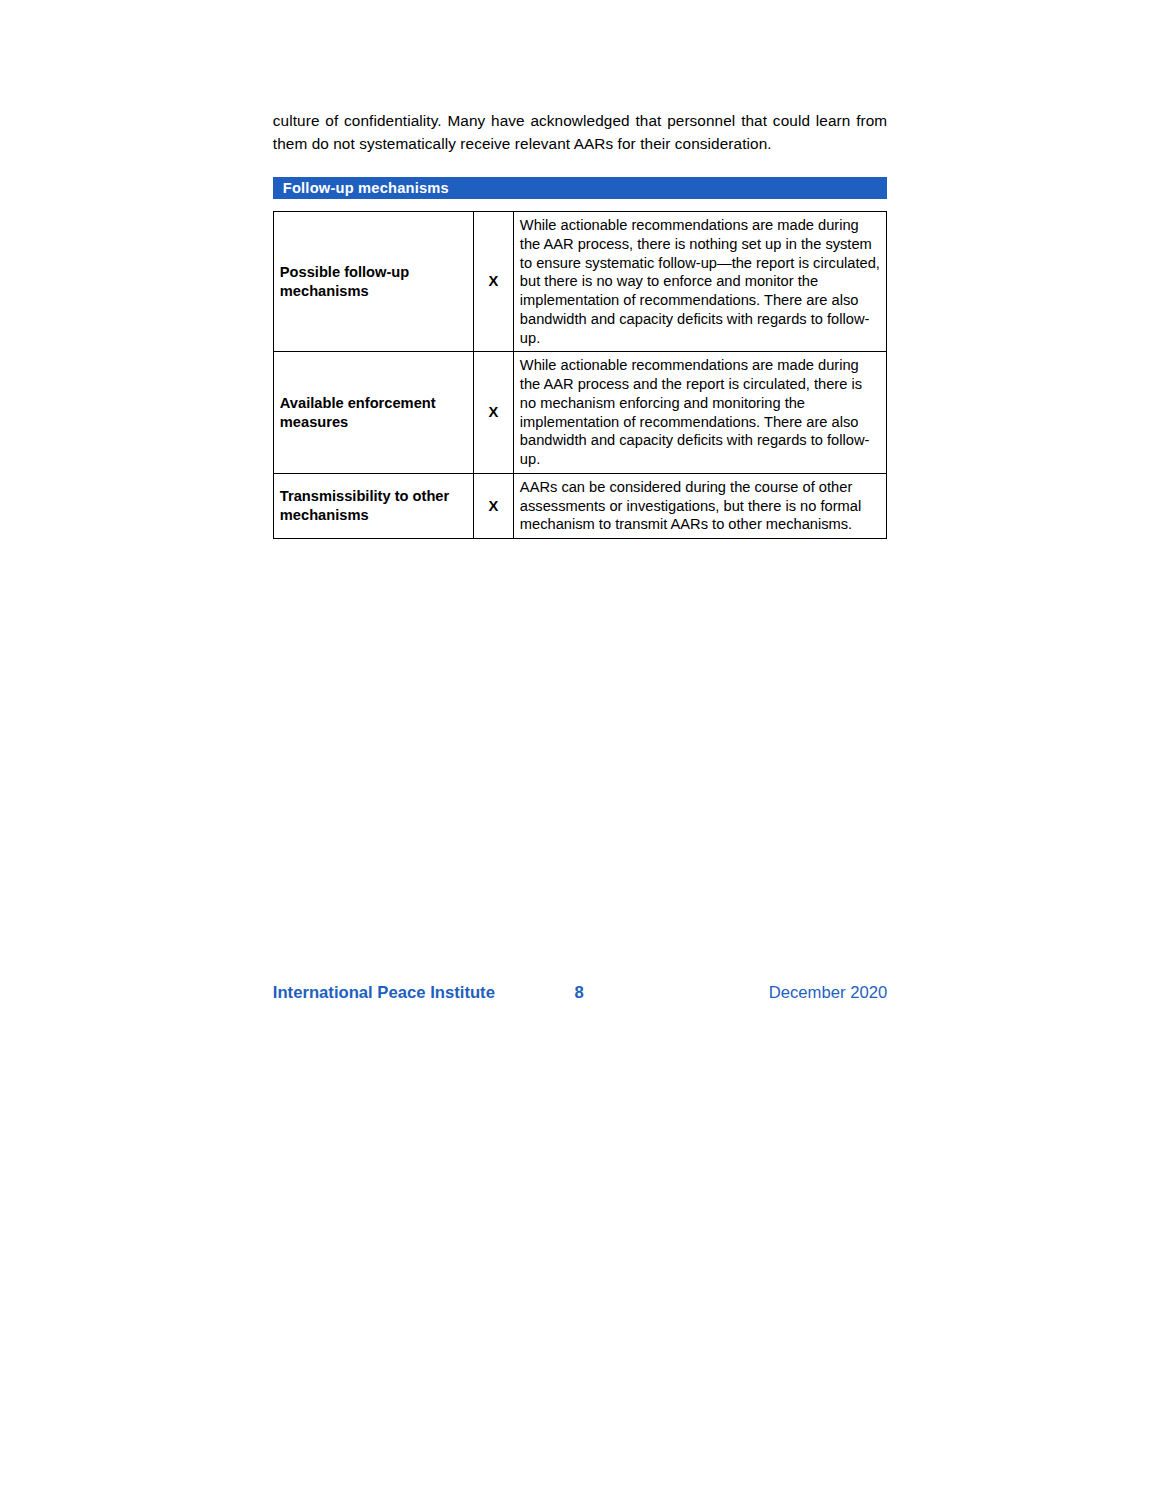culture of confidentiality. Many have acknowledged that personnel that could learn from them do not systematically receive relevant AARs for their consideration.
Follow-up mechanisms
| Possible follow-up mechanisms | X | While actionable recommendations are made during the AAR process, there is nothing set up in the system to ensure systematic follow-up—the report is circulated, but there is no way to enforce and monitor the implementation of recommendations. There are also bandwidth and capacity deficits with regards to follow-up. |
| Available enforcement measures | X | While actionable recommendations are made during the AAR process and the report is circulated, there is no mechanism enforcing and monitoring the implementation of recommendations. There are also bandwidth and capacity deficits with regards to follow-up. |
| Transmissibility to other mechanisms | X | AARs can be considered during the course of other assessments or investigations, but there is no formal mechanism to transmit AARs to other mechanisms. |
International Peace Institute 8 December 2020